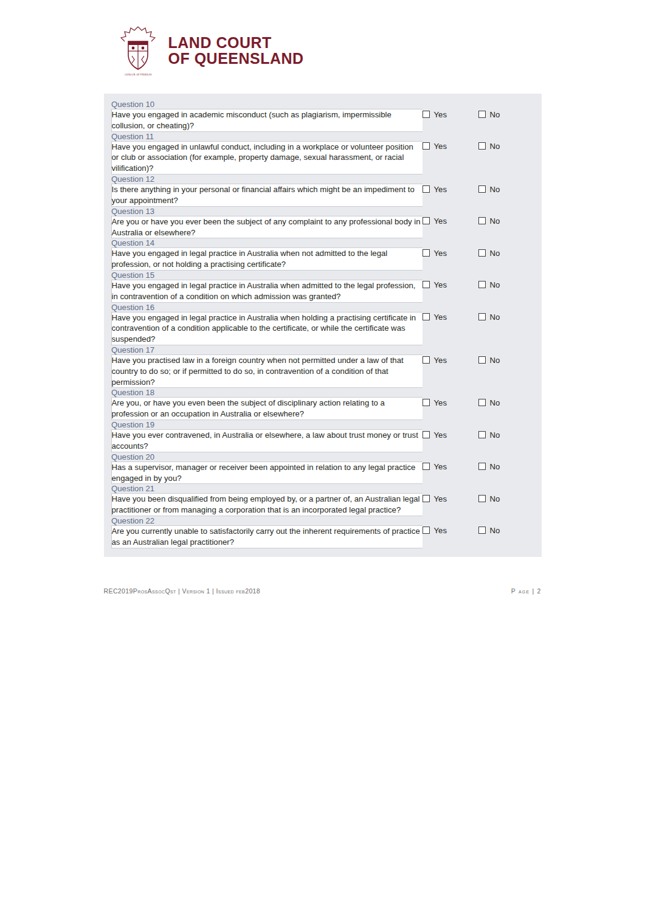AUDAX AT FIDELIS
LAND COURT OF QUEENSLAND
| Question 10 |
| Have you engaged in academic misconduct (such as plagiarism, impermissible collusion, or cheating)? | Yes | No |
| Question 11 |
| Have you engaged in unlawful conduct, including in a workplace or volunteer position or club or association (for example, property damage, sexual harassment, or racial vilification)? | Yes | No |
| Question 12 |
| Is there anything in your personal or financial affairs which might be an impediment to your appointment? | Yes | No |
| Question 13 |
| Are you or have you ever been the subject of any complaint to any professional body in Australia or elsewhere? | Yes | No |
| Question 14 |
| Have you engaged in legal practice in Australia when not admitted to the legal profession, or not holding a practising certificate? | Yes | No |
| Question 15 |
| Have you engaged in legal practice in Australia when admitted to the legal profession, in contravention of a condition on which admission was granted? | Yes | No |
| Question 16 |
| Have you engaged in legal practice in Australia when holding a practising certificate in contravention of a condition applicable to the certificate, or while the certificate was suspended? | Yes | No |
| Question 17 |
| Have you practised law in a foreign country when not permitted under a law of that country to do so; or if permitted to do so, in contravention of a condition of that permission? | Yes | No |
| Question 18 |
| Are you, or have you even been the subject of disciplinary action relating to a profession or an occupation in Australia or elsewhere? | Yes | No |
| Question 19 |
| Have you ever contravened, in Australia or elsewhere, a law about trust money or trust accounts? | Yes | No |
| Question 20 |
| Has a supervisor, manager or receiver been appointed in relation to any legal practice engaged in by you? | Yes | No |
| Question 21 |
| Have you been disqualified from being employed by, or a partner of, an Australian legal practitioner or from managing a corporation that is an incorporated legal practice? | Yes | No |
| Question 22 |
| Are you currently unable to satisfactorily carry out the inherent requirements of practice as an Australian legal practitioner? | Yes | No |
REC2019Pros Assoc Qst | Version 1 | Issued feb2018
P age | 2